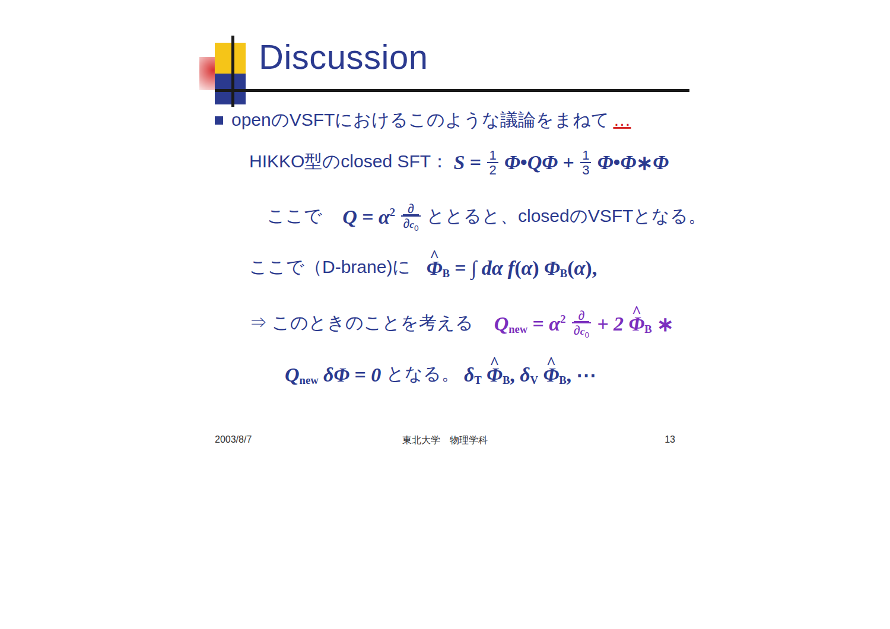Discussion
openのVSFTにおけるこのような議論をまねて…
HIKKO型のclosed SFT： S = 12 Φ•QΦ + 13 Φ•Φ∗Φ
ここで Q = α 2 ∂∂c 0 ととると、closedのVSFTとなる。
ここで（D-brane)に ΦB = ∫ dα f(α) ΦB(α),
⇒ このときのことを考える Qnew = α 2 ∂∂c 0 + 2 ΦB ∗
Qnew δΦ = 0 となる。 δT ΦB, δV ΦB, ⋯
2003/8/7 東北大学　物理学科 13